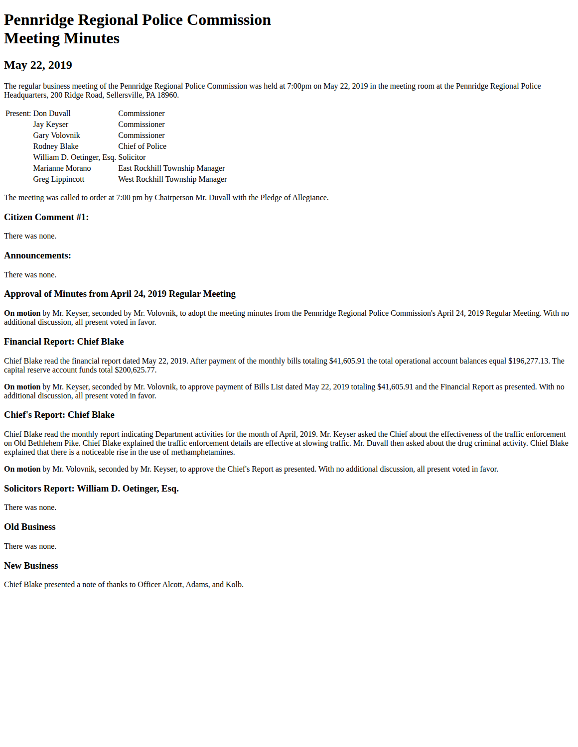Pennridge Regional Police Commission
Meeting Minutes
May 22, 2019
The regular business meeting of the Pennridge Regional Police Commission was held at 7:00pm on May 22, 2019 in the meeting room at the Pennridge Regional Police Headquarters, 200 Ridge Road, Sellersville, PA 18960.
| Present: | Don Duvall | Commissioner |
| | Jay Keyser | Commissioner |
| | Gary Volovnik | Commissioner |
| | Rodney Blake | Chief of Police |
| | William D. Oetinger, Esq. | Solicitor |
| | Marianne Morano | East Rockhill Township Manager |
| | Greg Lippincott | West Rockhill Township Manager |
The meeting was called to order at 7:00 pm by Chairperson Mr. Duvall with the Pledge of Allegiance.
Citizen Comment #1:
There was none.
Announcements:
There was none.
Approval of Minutes from April 24, 2019 Regular Meeting
On motion by Mr. Keyser, seconded by Mr. Volovnik, to adopt the meeting minutes from the Pennridge Regional Police Commission's April 24, 2019 Regular Meeting. With no additional discussion, all present voted in favor.
Financial Report: Chief Blake
Chief Blake read the financial report dated May 22, 2019. After payment of the monthly bills totaling $41,605.91 the total operational account balances equal $196,277.13. The capital reserve account funds total $200,625.77.
On motion by Mr. Keyser, seconded by Mr. Volovnik, to approve payment of Bills List dated May 22, 2019 totaling $41,605.91 and the Financial Report as presented. With no additional discussion, all present voted in favor.
Chief's Report: Chief Blake
Chief Blake read the monthly report indicating Department activities for the month of April, 2019. Mr. Keyser asked the Chief about the effectiveness of the traffic enforcement on Old Bethlehem Pike. Chief Blake explained the traffic enforcement details are effective at slowing traffic. Mr. Duvall then asked about the drug criminal activity. Chief Blake explained that there is a noticeable rise in the use of methamphetamines.
On motion by Mr. Volovnik, seconded by Mr. Keyser, to approve the Chief's Report as presented. With no additional discussion, all present voted in favor.
Solicitors Report: William D. Oetinger, Esq.
There was none.
Old Business
There was none.
New Business
Chief Blake presented a note of thanks to Officer Alcott, Adams, and Kolb.